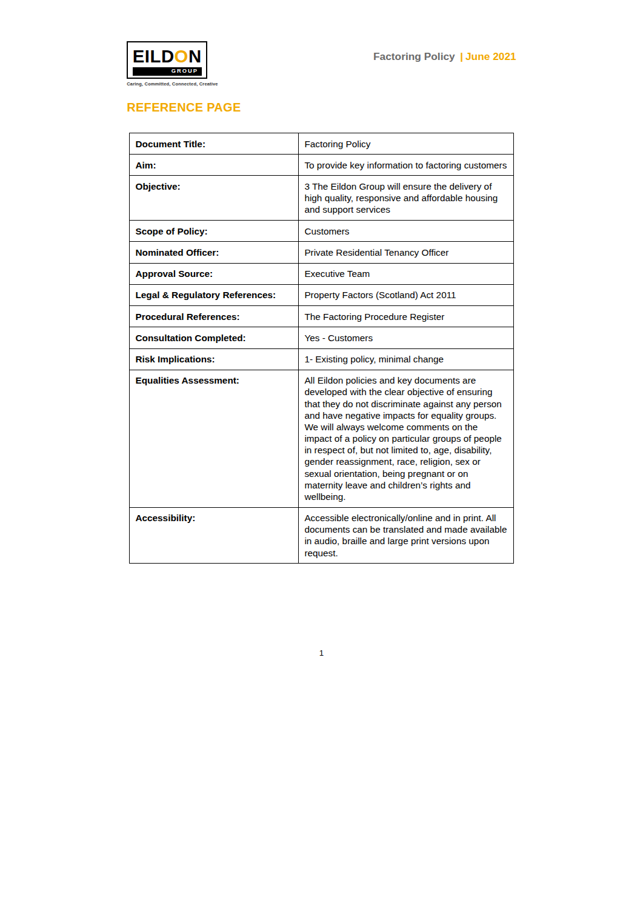EILDON
GROUP
Caring, Committed, Connected, Creative
Factoring Policy |June 2021
REFERENCE PAGE
| Document Title: | Factoring Policy |
| Aim: | To provide key information to factoring customers |
| Objective: | 3 The Eildon Group will ensure the delivery of high quality, responsive and affordable housing and support services |
| Scope of Policy: | Customers |
| Nominated Officer: | Private Residential Tenancy Officer |
| Approval Source: | Executive Team |
| Legal & Regulatory References: | Property Factors (Scotland) Act 2011 |
| Procedural References: | The Factoring Procedure Register |
| Consultation Completed: | Yes - Customers |
| Risk Implications: | 1- Existing policy, minimal change |
| Equalities Assessment: | All Eildon policies and key documents are developed with the clear objective of ensuring that they do not discriminate against any person and have negative impacts for equality groups. We will always welcome comments on the impact of a policy on particular groups of people in respect of, but not limited to, age, disability, gender reassignment, race, religion, sex or sexual orientation, being pregnant or on maternity leave and children’s rights and wellbeing. |
| Accessibility: | Accessible electronically/online and in print. All documents can be translated and made available in audio, braille and large print versions upon request. |
1